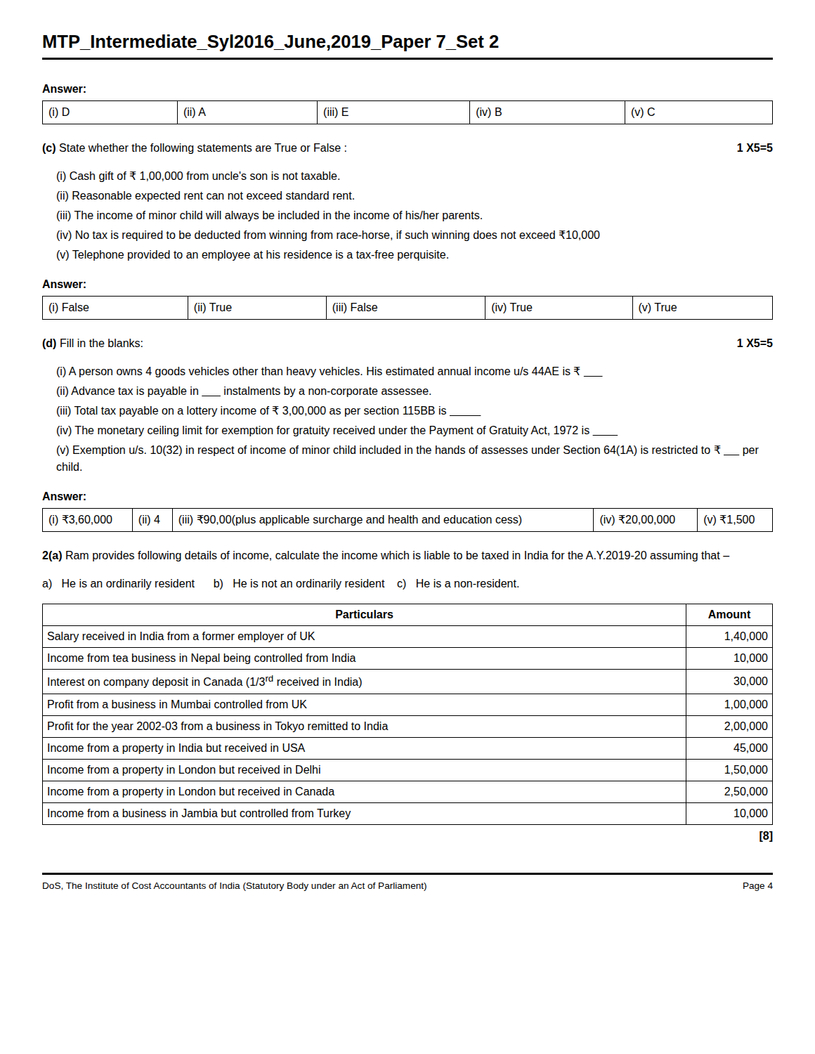MTP_Intermediate_Syl2016_June,2019_Paper 7_Set 2
Answer:
| (i) D | (ii) A | (iii) E | (iv) B | (v) C |
(c) State whether the following statements are True or False : 1 X5=5
(i) Cash gift of ₹ 1,00,000 from uncle's son is not taxable.
(ii) Reasonable expected rent can not exceed standard rent.
(iii) The income of minor child will always be included in the income of his/her parents.
(iv) No tax is required to be deducted from winning from race-horse, if such winning does not exceed ₹10,000
(v) Telephone provided to an employee at his residence is a tax-free perquisite.
Answer:
| (i) False | (ii) True | (iii) False | (iv) True | (v) True |
(d) Fill in the blanks: 1 X5=5
(i) A person owns 4 goods vehicles other than heavy vehicles. His estimated annual income u/s 44AE is ₹
(ii) Advance tax is payable in instalments by a non-corporate assessee.
(iii) Total tax payable on a lottery income of ₹ 3,00,000 as per section 115BB is
(iv) The monetary ceiling limit for exemption for gratuity received under the Payment of Gratuity Act, 1972 is
(v) Exemption u/s. 10(32) in respect of income of minor child included in the hands of assesses under Section 64(1A) is restricted to ₹ per child.
Answer:
| (i) ₹3,60,000 | (ii) 4 | (iii) ₹90,00(plus applicable surcharge and health and education cess) | (iv) ₹20,00,000 | (v) ₹1,500 |
2(a) Ram provides following details of income, calculate the income which is liable to be taxed in India for the A.Y.2019-20 assuming that –
a) He is an ordinarily resident b) He is not an ordinarily resident c) He is a non-resident.
| Particulars | Amount |
| --- | --- |
| Salary received in India from a former employer of UK | 1,40,000 |
| Income from tea business in Nepal being controlled from India | 10,000 |
| Interest on company deposit in Canada (1/3 rd received in India) | 30,000 |
| Profit from a business in Mumbai controlled from UK | 1,00,000 |
| Profit for the year 2002-03 from a business in Tokyo remitted to India | 2,00,000 |
| Income from a property in India but received in USA | 45,000 |
| Income from a property in London but received in Delhi | 1,50,000 |
| Income from a property in London but received in Canada | 2,50,000 |
| Income from a business in Jambia but controlled from Turkey | 10,000 |
[8]
DoS, The Institute of Cost Accountants of India (Statutory Body under an Act of Parliament) Page 4